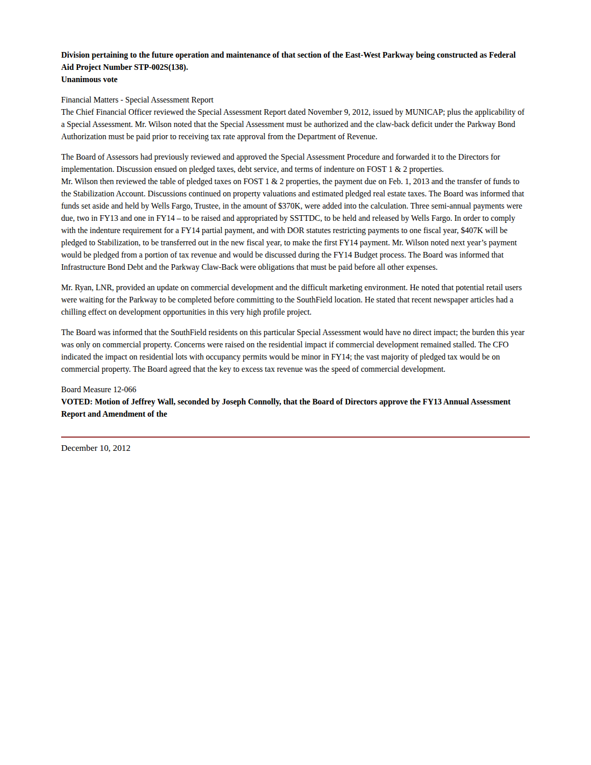Division pertaining to the future operation and maintenance of that section of the East-West Parkway being constructed as Federal Aid Project Number STP-002S(138).
Unanimous vote
Financial Matters - Special Assessment Report
The Chief Financial Officer reviewed the Special Assessment Report dated November 9, 2012, issued by MUNICAP; plus the applicability of a Special Assessment. Mr. Wilson noted that the Special Assessment must be authorized and the claw-back deficit under the Parkway Bond Authorization must be paid prior to receiving tax rate approval from the Department of Revenue.
The Board of Assessors had previously reviewed and approved the Special Assessment Procedure and forwarded it to the Directors for implementation. Discussion ensued on pledged taxes, debt service, and terms of indenture on FOST 1 & 2 properties.
Mr. Wilson then reviewed the table of pledged taxes on FOST 1 & 2 properties, the payment due on Feb. 1, 2013 and the transfer of funds to the Stabilization Account. Discussions continued on property valuations and estimated pledged real estate taxes. The Board was informed that funds set aside and held by Wells Fargo, Trustee, in the amount of $370K, were added into the calculation. Three semi-annual payments were due, two in FY13 and one in FY14 – to be raised and appropriated by SSTTDC, to be held and released by Wells Fargo. In order to comply with the indenture requirement for a FY14 partial payment, and with DOR statutes restricting payments to one fiscal year, $407K will be pledged to Stabilization, to be transferred out in the new fiscal year, to make the first FY14 payment. Mr. Wilson noted next year’s payment would be pledged from a portion of tax revenue and would be discussed during the FY14 Budget process. The Board was informed that Infrastructure Bond Debt and the Parkway Claw-Back were obligations that must be paid before all other expenses.
Mr. Ryan, LNR, provided an update on commercial development and the difficult marketing environment. He noted that potential retail users were waiting for the Parkway to be completed before committing to the SouthField location. He stated that recent newspaper articles had a chilling effect on development opportunities in this very high profile project.
The Board was informed that the SouthField residents on this particular Special Assessment would have no direct impact; the burden this year was only on commercial property. Concerns were raised on the residential impact if commercial development remained stalled. The CFO indicated the impact on residential lots with occupancy permits would be minor in FY14; the vast majority of pledged tax would be on commercial property. The Board agreed that the key to excess tax revenue was the speed of commercial development.
Board Measure 12-066
VOTED: Motion of Jeffrey Wall, seconded by Joseph Connolly, that the Board of Directors approve the FY13 Annual Assessment Report and Amendment of the
December 10, 2012